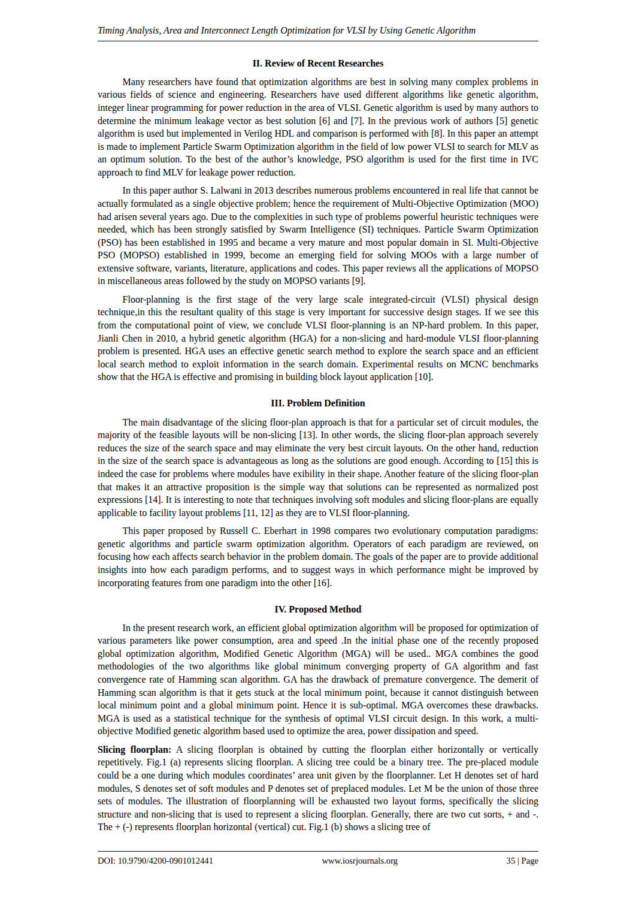Timing Analysis, Area and Interconnect Length Optimization for VLSI by Using Genetic Algorithm
II. Review of Recent Researches
Many researchers have found that optimization algorithms are best in solving many complex problems in various fields of science and engineering. Researchers have used different algorithms like genetic algorithm, integer linear programming for power reduction in the area of VLSI. Genetic algorithm is used by many authors to determine the minimum leakage vector as best solution [6] and [7]. In the previous work of authors [5] genetic algorithm is used but implemented in Verilog HDL and comparison is performed with [8]. In this paper an attempt is made to implement Particle Swarm Optimization algorithm in the field of low power VLSI to search for MLV as an optimum solution. To the best of the author’s knowledge, PSO algorithm is used for the first time in IVC approach to find MLV for leakage power reduction.
In this paper author S. Lalwani in 2013 describes numerous problems encountered in real life that cannot be actually formulated as a single objective problem; hence the requirement of Multi-Objective Optimization (MOO) had arisen several years ago. Due to the complexities in such type of problems powerful heuristic techniques were needed, which has been strongly satisfied by Swarm Intelligence (SI) techniques. Particle Swarm Optimization (PSO) has been established in 1995 and became a very mature and most popular domain in SI. Multi-Objective PSO (MOPSO) established in 1999, become an emerging field for solving MOOs with a large number of extensive software, variants, literature, applications and codes. This paper reviews all the applications of MOPSO in miscellaneous areas followed by the study on MOPSO variants [9].
Floor-planning is the first stage of the very large scale integrated-circuit (VLSI) physical design technique,in this the resultant quality of this stage is very important for successive design stages. If we see this from the computational point of view, we conclude VLSI floor-planning is an NP-hard problem. In this paper, Jianli Chen in 2010, a hybrid genetic algorithm (HGA) for a non-slicing and hard-module VLSI floor-planning problem is presented. HGA uses an effective genetic search method to explore the search space and an efficient local search method to exploit information in the search domain. Experimental results on MCNC benchmarks show that the HGA is effective and promising in building block layout application [10].
III. Problem Definition
The main disadvantage of the slicing floor-plan approach is that for a particular set of circuit modules, the majority of the feasible layouts will be non-slicing [13]. In other words, the slicing floor-plan approach severely reduces the size of the search space and may eliminate the very best circuit layouts. On the other hand, reduction in the size of the search space is advantageous as long as the solutions are good enough. According to [15] this is indeed the case for problems where modules have exibility in their shape. Another feature of the slicing floor-plan that makes it an attractive proposition is the simple way that solutions can be represented as normalized post expressions [14]. It is interesting to note that techniques involving soft modules and slicing floor-plans are equally applicable to facility layout problems [11, 12] as they are to VLSI floor-planning.
This paper proposed by Russell C. Eberhart in 1998 compares two evolutionary computation paradigms: genetic algorithms and particle swarm optimization algorithm. Operators of each paradigm are reviewed, on focusing how each affects search behavior in the problem domain. The goals of the paper are to provide additional insights into how each paradigm performs, and to suggest ways in which performance might be improved by incorporating features from one paradigm into the other [16].
IV. Proposed Method
In the present research work, an efficient global optimization algorithm will be proposed for optimization of various parameters like power consumption, area and speed .In the initial phase one of the recently proposed global optimization algorithm, Modified Genetic Algorithm (MGA) will be used.. MGA combines the good methodologies of the two algorithms like global minimum converging property of GA algorithm and fast convergence rate of Hamming scan algorithm. GA has the drawback of premature convergence. The demerit of Hamming scan algorithm is that it gets stuck at the local minimum point, because it cannot distinguish between local minimum point and a global minimum point. Hence it is sub-optimal. MGA overcomes these drawbacks. MGA is used as a statistical technique for the synthesis of optimal VLSI circuit design. In this work, a multi-objective Modified genetic algorithm based used to optimize the area, power dissipation and speed.
Slicing floorplan: A slicing floorplan is obtained by cutting the floorplan either horizontally or vertically repetitively. Fig.1 (a) represents slicing floorplan. A slicing tree could be a binary tree. The pre-placed module could be a one during which modules coordinates’ area unit given by the floorplanner. Let H denotes set of hard modules, S denotes set of soft modules and P denotes set of preplaced modules. Let M be the union of those three sets of modules. The illustration of floorplanning will be exhausted two layout forms, specifically the slicing structure and non-slicing that is used to represent a slicing floorplan. Generally, there are two cut sorts, + and -. The + (-) represents floorplan horizontal (vertical) cut. Fig.1 (b) shows a slicing tree of
DOI: 10.9790/4200-0901012441 www.iosrjournals.org 35 | Page